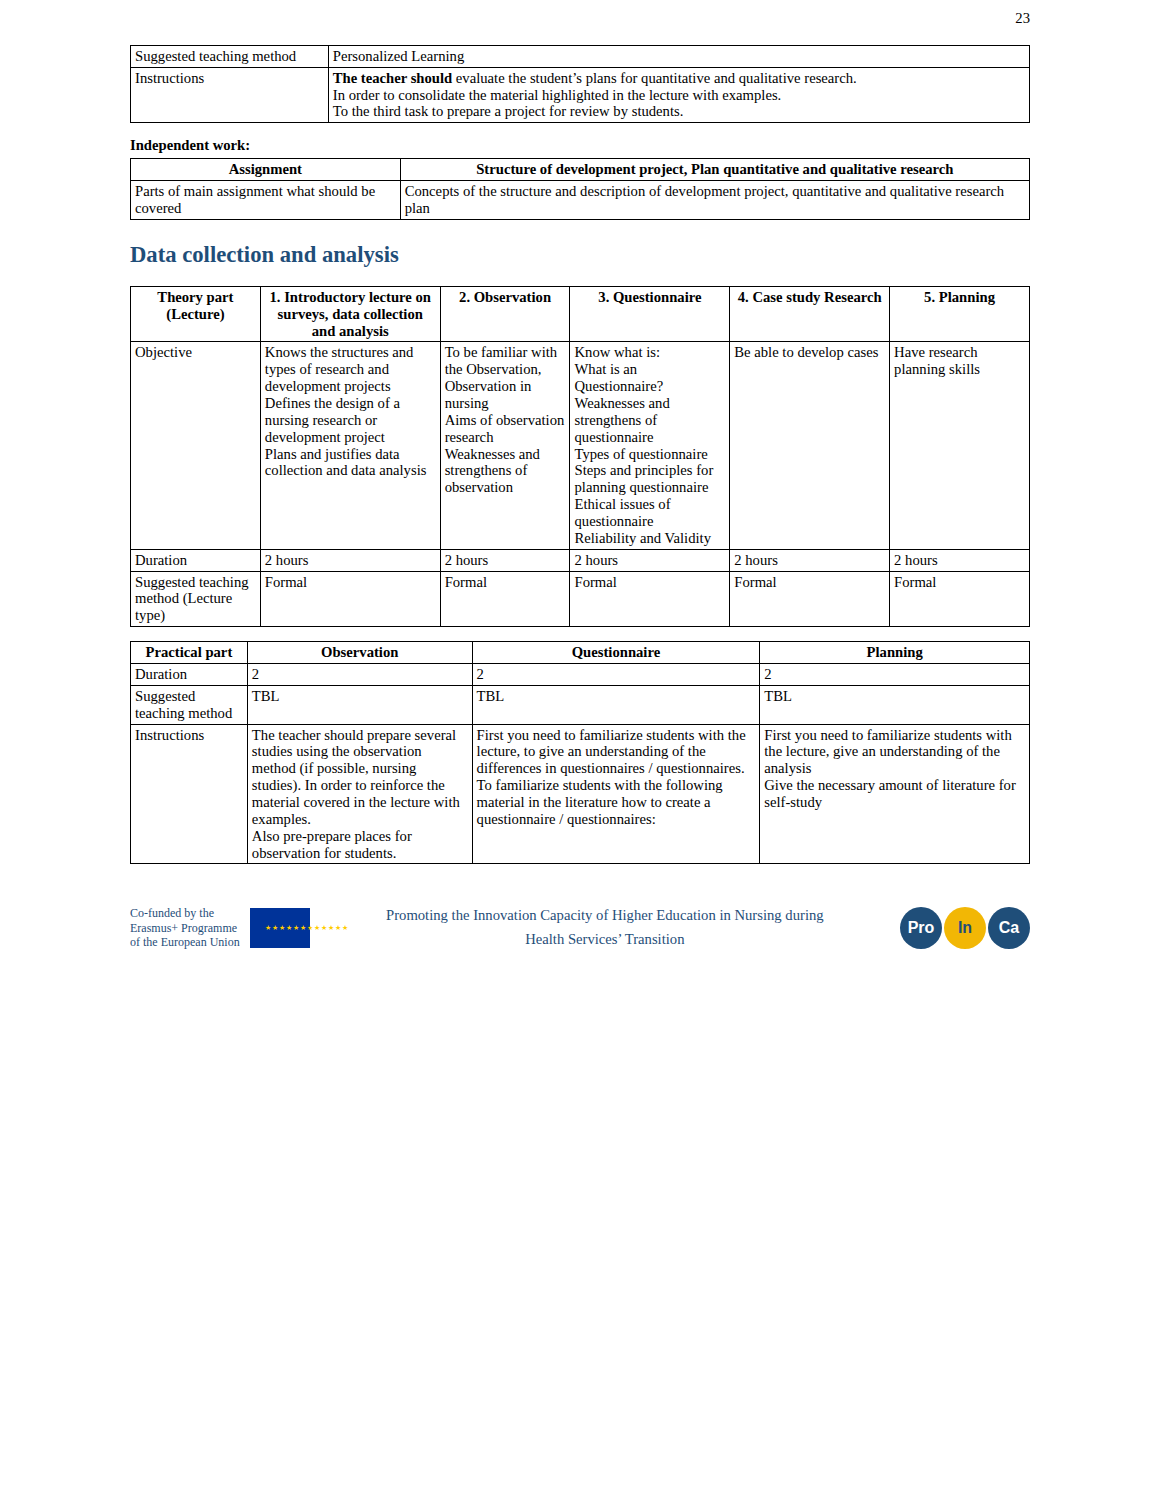23
| Suggested teaching method | Personalized Learning |
| Instructions | The teacher should evaluate the student’s plans for quantitative and qualitative research. In order to consolidate the material highlighted in the lecture with examples. To the third task to prepare a project for review by students. |
Independent work:
| Assignment | Structure of development project, Plan quantitative and qualitative research |
| Parts of main assignment what should be covered | Concepts of the structure and description of development project, quantitative and qualitative research plan |
Data collection and analysis
| Theory part (Lecture) | 1. Introductory lecture on surveys, data collection and analysis | 2. Observation | 3. Questionnaire | 4. Case study Research | 5. Planning |
| Objective | Knows the structures and types of research and development projects Defines the design of a nursing research or development project Plans and justifies data collection and data analysis | To be familiar with the Observation, Observation in nursing Aims of observation research Weaknesses and strengthens of observation | Know what is: What is an Questionnaire? Weaknesses and strengthens of questionnaire Types of questionnaire Steps and principles for planning questionnaire Ethical issues of questionnaire Reliability and Validity | Be able to develop cases | Have research planning skills |
| Duration | 2 hours | 2 hours | 2 hours | 2 hours | 2 hours |
| Suggested teaching method (Lecture type) | Formal | Formal | Formal | Formal | Formal |
| Practical part | Observation | Questionnaire | Planning |
| Duration | 2 | 2 | 2 |
| Suggested teaching method | TBL | TBL | TBL |
| Instructions | The teacher should prepare several studies using the observation method (if possible, nursing studies). In order to reinforce the material covered in the lecture with examples. Also pre-prepare places for observation for students. | First you need to familiarize students with the lecture, to give an understanding of the differences in questionnaires / questionnaires. To familiarize students with the following material in the literature how to create a questionnaire / questionnaires: | First you need to familiarize students with the lecture, give an understanding of the analysis Give the necessary amount of literature for self-study |
Co-funded by the
Erasmus+ Programme
of the European Union
Promoting the Innovation Capacity of Higher Education in Nursing during
Health Services’ Transition
Pro
In
Ca